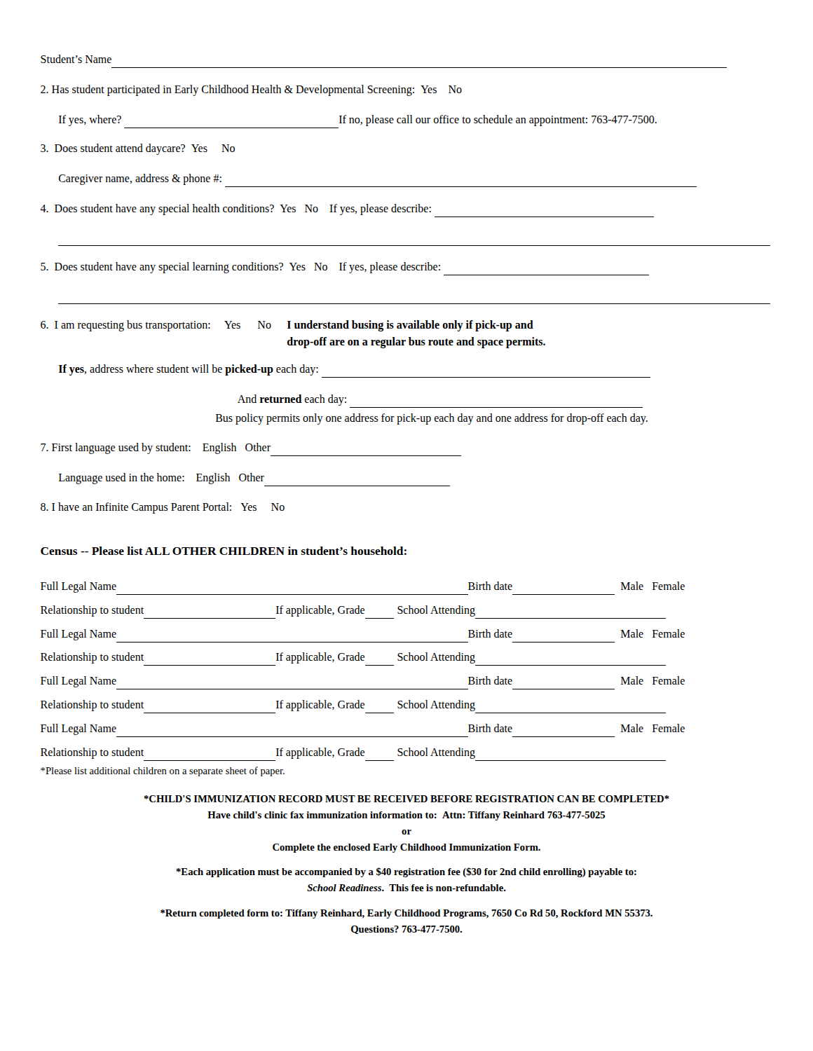Student’s Name
2. Has student participated in Early Childhood Health & Developmental Screening: Yes No
If yes, where? If no, please call our office to schedule an appointment: 763-477-7500.
3. Does student attend daycare? Yes No
Caregiver name, address & phone #:
4. Does student have any special health conditions? Yes No If yes, please describe:
5. Does student have any special learning conditions? Yes No If yes, please describe:
6. I am requesting bus transportation: Yes No I understand busing is available only if pick-up and drop-off are on a regular bus route and space permits.
If yes, address where student will be picked-up each day:
And returned each day:
Bus policy permits only one address for pick-up each day and one address for drop-off each day.
7. First language used by student: English Other
Language used in the home: English Other
8. I have an Infinite Campus Parent Portal: Yes No
Census -- Please list ALL OTHER CHILDREN in student’s household:
Full Legal Name Birth date Male Female
Relationship to student If applicable, Grade School Attending
Full Legal Name Birth date Male Female
Relationship to student If applicable, Grade School Attending
Full Legal Name Birth date Male Female
Relationship to student If applicable, Grade School Attending
Full Legal Name Birth date Male Female
Relationship to student If applicable, Grade School Attending
*Please list additional children on a separate sheet of paper.
*CHILD'S IMMUNIZATION RECORD MUST BE RECEIVED BEFORE REGISTRATION CAN BE COMPLETED*
Have child's clinic fax immunization information to: Attn: Tiffany Reinhard 763-477-5025
or
Complete the enclosed Early Childhood Immunization Form.
*Each application must be accompanied by a $40 registration fee ($30 for 2nd child enrolling) payable to:
School Readiness. This fee is non-refundable.
*Return completed form to: Tiffany Reinhard, Early Childhood Programs, 7650 Co Rd 50, Rockford MN 55373.
Questions? 763-477-7500.